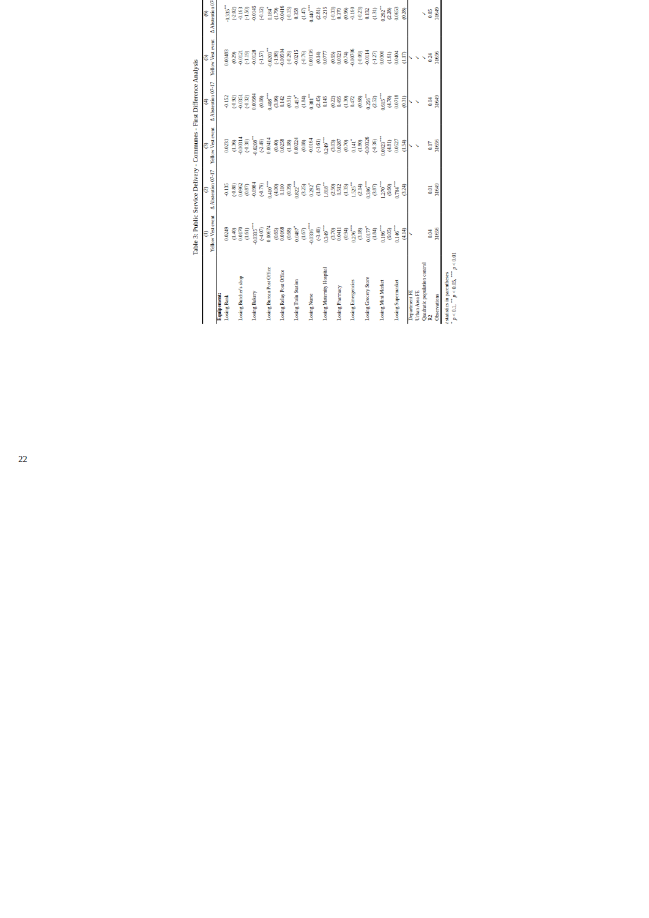22
Table 3: Public Service Delivery - Communes - First Difference Analysis
| | (1) | (2) | (3) | (4) | (5) | (6) |
| --- | --- | --- | --- | --- | --- | --- |
| | Yellow Vest event | Δ Abstention 07-17 | Yellow Vest event | Δ Abstention 07-17 | Yellow Vest event | Δ Abstention 07-17 |
| Equipement: | | | | | | |
| Losing Bank | 0.0249 | -0.135 | 0.0231 | -0.152 | 0.00483 | -0.335 ** |
| | (1.40) | (-0.80) | (1.36) | (-0.92) | (0.29) | (-2.02) |
| Losing Butcher's shop | 0.0170 | 0.0962 | -0.00314 | -0.0351 | -0.0121 | -0.163 |
| | (1.61) | (0.87) | (-0.30) | (-0.32) | (-1.19) | (-1.50) |
| Losing Bakery | -0.0335 *** | -0.0984 | -0.0208 ** | 0.00984 | -0.0128 | -0.0145 |
| | (-4.07) | (-0.79) | (-2.49) | (0.08) | (-1.57) | (-0.12) |
| Losing Bureau Post Office | 0.00674 | 0.410 *** | 0.00414 | 0.408 *** | -0.0203 ** | 0.184 * |
| | (0.65) | (4.00) | (0.40) | (3.96) | (-1.98) | (1.79) |
| Losing Relay Post Office | 0.0168 | 0.110 | 0.0258 | 0.142 | -0.00504 | -0.0416 |
| | (0.68) | (0.39) | (1.18) | (0.51) | (-0.26) | (-0.15) |
| Losing Train Station | 0.0487 * | 0.822 *** | 0.00224 | 0.457 * | -0.0215 | 0.358 |
| | (1.67) | (3.25) | (0.08) | (1.84) | (-0.76) | (1.47) |
| Losing Nurse | -0.0336 *** | 0.292 * | -0.0164 | 0.381 ** | 0.00136 | 0.440 *** |
| | (-3.40) | (1.87) | (-1.61) | (2.45) | (0.14) | (2.81) |
| Losing Maternity Hospital | 0.349 *** | 1.818 ** | 0.249 *** | 0.145 | 0.0777 | -0.215 |
| | (3.70) | (2.50) | (3.03) | (0.22) | (0.95) | (-0.33) |
| Losing Pharmacy | 0.0411 | 0.512 | 0.0287 | 0.495 | 0.0321 | 0.370 |
| | (0.94) | (1.35) | (0.70) | (1.30) | (0.74) | (0.96) |
| Losing Emergencies | 0.276 *** | 1.525 ** | 0.141 * | 0.472 | -0.00706 | -0.160 |
| | (3.18) | (2.14) | (1.80) | (0.68) | (-0.09) | (-0.23) |
| Losing Grocery Store | 0.0177 * | 0.396 *** | -0.00326 | 0.256 ** | -0.0114 | 0.132 |
| | (1.84) | (3.87) | (-0.36) | (2.52) | (-1.27) | (1.31) |
| Losing Mini Market | 0.186 *** | 1.270 *** | 0.0923 *** | 0.615 *** | 0.0300 | 0.292 ** |
| | (9.05) | (9.60) | (4.81) | (4.78) | (1.61) | (2.28) |
| Losing Supermarket | 0.146 *** | 0.784 *** | 0.0527 | 0.0718 | 0.0404 | 0.0653 |
| | (4.14) | (3.24) | (1.54) | (0.31) | (1.17) | (0.28) |
| Department FE | ✓ | | ✓ | ✓ | ✓ | |
| Urban Area FE | | | ✓ | ✓ | ✓ | |
| Quadratic population control | | | | | ✓ | ✓ |
| R2 | 0.04 | 0.01 | 0.17 | 0.04 | 0.24 | 0.05 |
| Observations | 31656 | 31649 | 31656 | 31649 | 31656 | 31649 |
t statistics in parentheses
* p < 0.1, ** p < 0.05, *** p < 0.01